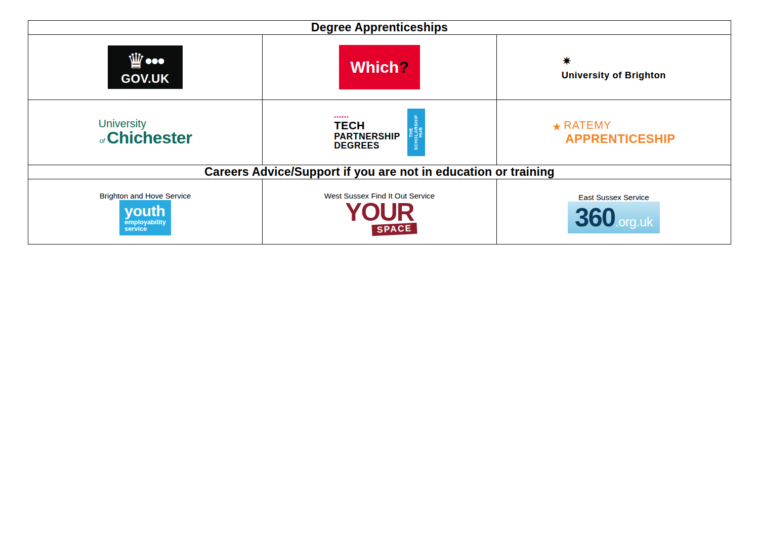| Degree Apprenticeships |
| --- |
| ♛••• GOV.UK | Which ? | ✷ University of Brighton |
| University of Chichester | •••••• TECH PARTNERSHIP DEGREES THE SCHOLARSHIP HUB | ★ RATEMY APPRENTICESHIP |
| Careers Advice/Support if you are not in education or training |
| Brighton and Hove Service youth employability service | West Sussex Find It Out Service YOUR SPACE | East Sussex Service 360 .org.uk |